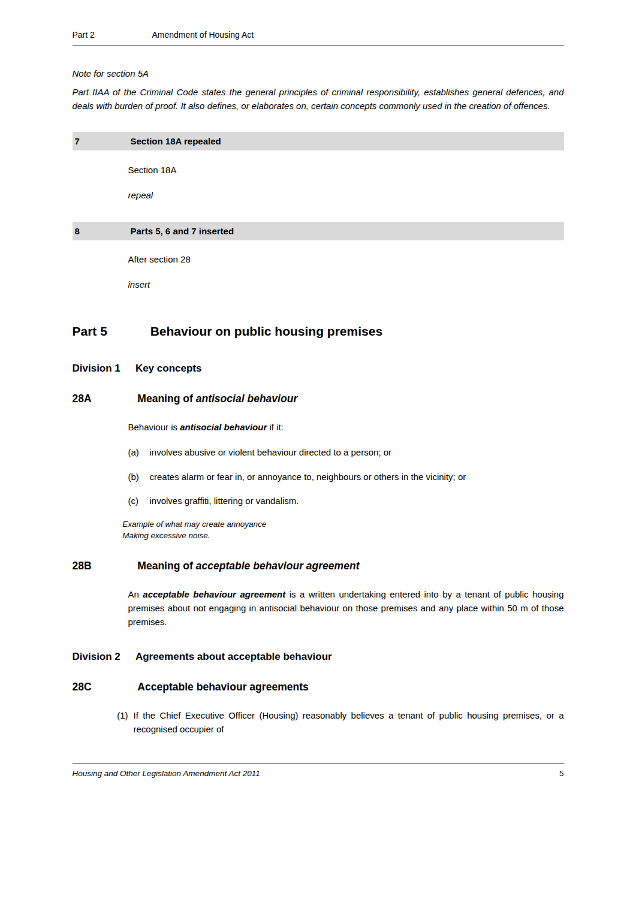Part 2 Amendment of Housing Act
Note for section 5A
Part IIAA of the Criminal Code states the general principles of criminal responsibility, establishes general defences, and deals with burden of proof. It also defines, or elaborates on, certain concepts commonly used in the creation of offences.
7 Section 18A repealed
Section 18A
repeal
8 Parts 5, 6 and 7 inserted
After section 28
insert
Part 5 Behaviour on public housing premises
Division 1 Key concepts
28A Meaning of antisocial behaviour
Behaviour is antisocial behaviour if it:
(a) involves abusive or violent behaviour directed to a person; or
(b) creates alarm or fear in, or annoyance to, neighbours or others in the vicinity; or
(c) involves graffiti, littering or vandalism.
Example of what may create annoyance
Making excessive noise.
28B Meaning of acceptable behaviour agreement
An acceptable behaviour agreement is a written undertaking entered into by a tenant of public housing premises about not engaging in antisocial behaviour on those premises and any place within 50 m of those premises.
Division 2 Agreements about acceptable behaviour
28C Acceptable behaviour agreements
(1) If the Chief Executive Officer (Housing) reasonably believes a tenant of public housing premises, or a recognised occupier of
Housing and Other Legislation Amendment Act 2011 5